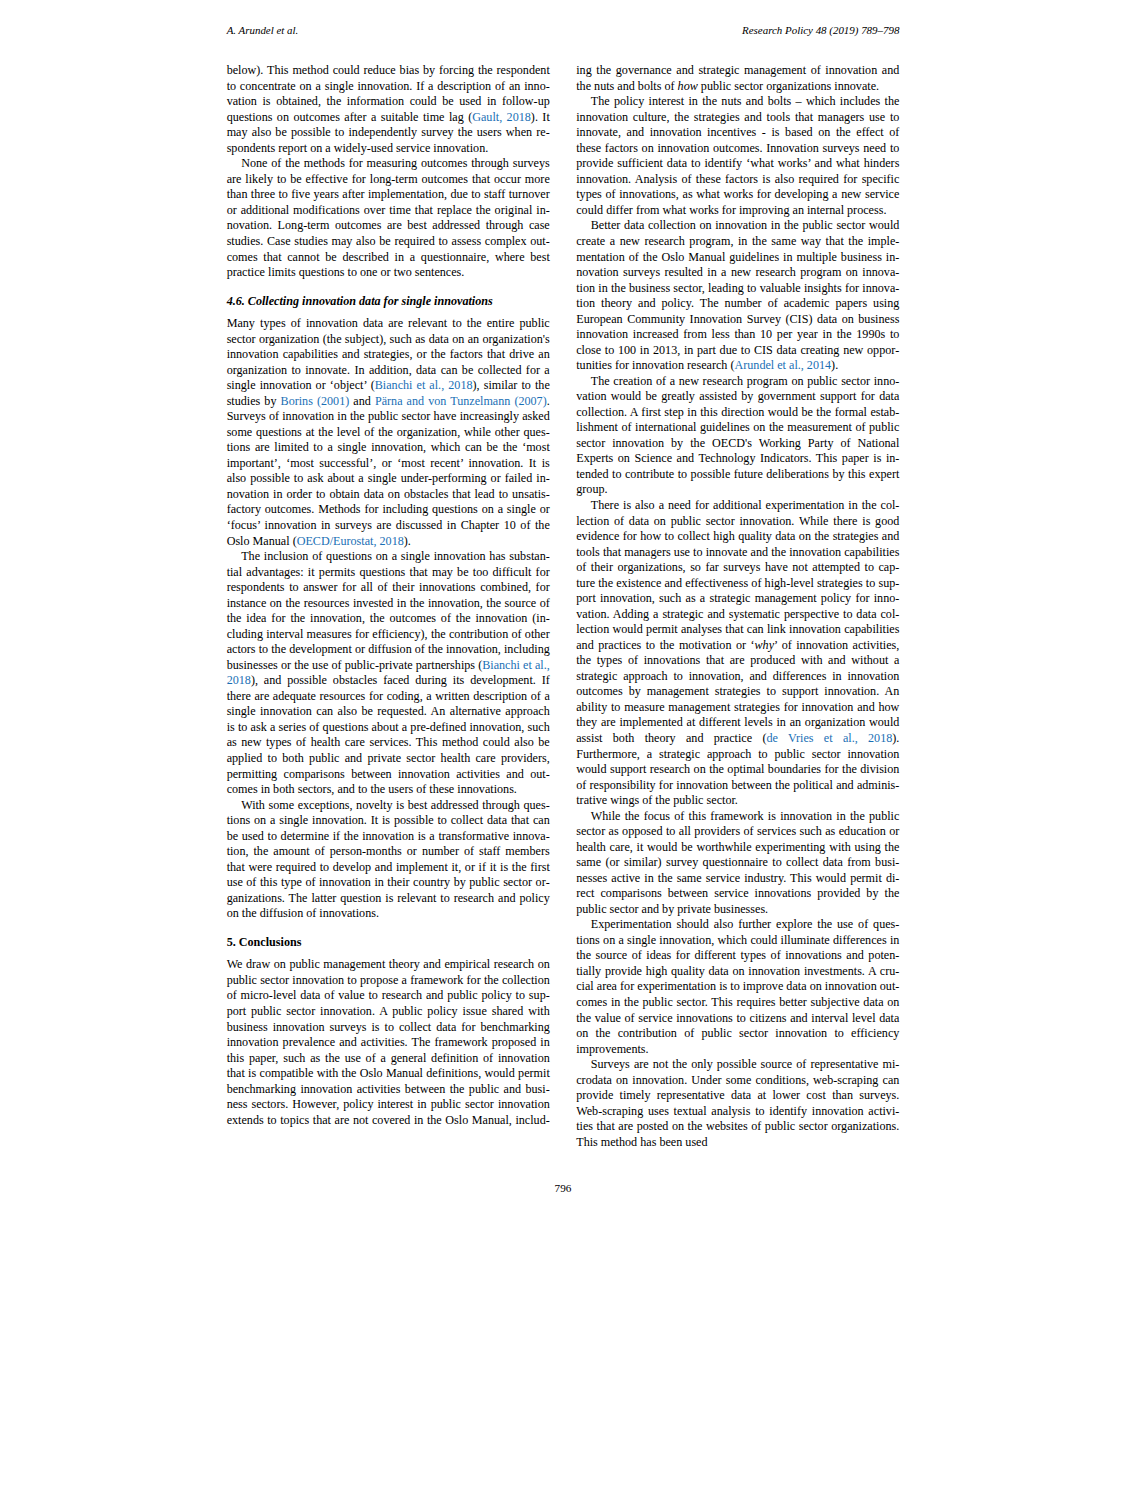A. Arundel et al.
Research Policy 48 (2019) 789–798
below). This method could reduce bias by forcing the respondent to concentrate on a single innovation. If a description of an innovation is obtained, the information could be used in follow-up questions on outcomes after a suitable time lag (Gault, 2018). It may also be possible to independently survey the users when respondents report on a widely-used service innovation.
None of the methods for measuring outcomes through surveys are likely to be effective for long-term outcomes that occur more than three to five years after implementation, due to staff turnover or additional modifications over time that replace the original innovation. Long-term outcomes are best addressed through case studies. Case studies may also be required to assess complex outcomes that cannot be described in a questionnaire, where best practice limits questions to one or two sentences.
4.6. Collecting innovation data for single innovations
Many types of innovation data are relevant to the entire public sector organization (the subject), such as data on an organization's innovation capabilities and strategies, or the factors that drive an organization to innovate. In addition, data can be collected for a single innovation or ‘object’ (Bianchi et al., 2018), similar to the studies by Borins (2001) and Pärna and von Tunzelmann (2007). Surveys of innovation in the public sector have increasingly asked some questions at the level of the organization, while other questions are limited to a single innovation, which can be the ‘most important’, ‘most successful’, or ‘most recent’ innovation. It is also possible to ask about a single under-performing or failed innovation in order to obtain data on obstacles that lead to unsatisfactory outcomes. Methods for including questions on a single or ‘focus’ innovation in surveys are discussed in Chapter 10 of the Oslo Manual (OECD/Eurostat, 2018).
The inclusion of questions on a single innovation has substantial advantages: it permits questions that may be too difficult for respondents to answer for all of their innovations combined, for instance on the resources invested in the innovation, the source of the idea for the innovation, the outcomes of the innovation (including interval measures for efficiency), the contribution of other actors to the development or diffusion of the innovation, including businesses or the use of public-private partnerships (Bianchi et al., 2018), and possible obstacles faced during its development. If there are adequate resources for coding, a written description of a single innovation can also be requested. An alternative approach is to ask a series of questions about a pre-defined innovation, such as new types of health care services. This method could also be applied to both public and private sector health care providers, permitting comparisons between innovation activities and outcomes in both sectors, and to the users of these innovations.
With some exceptions, novelty is best addressed through questions on a single innovation. It is possible to collect data that can be used to determine if the innovation is a transformative innovation, the amount of person-months or number of staff members that were required to develop and implement it, or if it is the first use of this type of innovation in their country by public sector organizations. The latter question is relevant to research and policy on the diffusion of innovations.
5. Conclusions
We draw on public management theory and empirical research on public sector innovation to propose a framework for the collection of micro-level data of value to research and public policy to support public sector innovation. A public policy issue shared with business innovation surveys is to collect data for benchmarking innovation prevalence and activities. The framework proposed in this paper, such as the use of a general definition of innovation that is compatible with the Oslo Manual definitions, would permit benchmarking innovation activities between the public and business sectors. However, policy interest in public sector innovation extends to topics that are not covered in the Oslo Manual, including the governance and strategic management of innovation and the nuts and bolts of how public sector organizations innovate.
The policy interest in the nuts and bolts – which includes the innovation culture, the strategies and tools that managers use to innovate, and innovation incentives - is based on the effect of these factors on innovation outcomes. Innovation surveys need to provide sufficient data to identify ‘what works’ and what hinders innovation. Analysis of these factors is also required for specific types of innovations, as what works for developing a new service could differ from what works for improving an internal process.
Better data collection on innovation in the public sector would create a new research program, in the same way that the implementation of the Oslo Manual guidelines in multiple business innovation surveys resulted in a new research program on innovation in the business sector, leading to valuable insights for innovation theory and policy. The number of academic papers using European Community Innovation Survey (CIS) data on business innovation increased from less than 10 per year in the 1990s to close to 100 in 2013, in part due to CIS data creating new opportunities for innovation research (Arundel et al., 2014).
The creation of a new research program on public sector innovation would be greatly assisted by government support for data collection. A first step in this direction would be the formal establishment of international guidelines on the measurement of public sector innovation by the OECD's Working Party of National Experts on Science and Technology Indicators. This paper is intended to contribute to possible future deliberations by this expert group.
There is also a need for additional experimentation in the collection of data on public sector innovation. While there is good evidence for how to collect high quality data on the strategies and tools that managers use to innovate and the innovation capabilities of their organizations, so far surveys have not attempted to capture the existence and effectiveness of high-level strategies to support innovation, such as a strategic management policy for innovation. Adding a strategic and systematic perspective to data collection would permit analyses that can link innovation capabilities and practices to the motivation or ‘why’ of innovation activities, the types of innovations that are produced with and without a strategic approach to innovation, and differences in innovation outcomes by management strategies to support innovation. An ability to measure management strategies for innovation and how they are implemented at different levels in an organization would assist both theory and practice (de Vries et al., 2018). Furthermore, a strategic approach to public sector innovation would support research on the optimal boundaries for the division of responsibility for innovation between the political and administrative wings of the public sector.
While the focus of this framework is innovation in the public sector as opposed to all providers of services such as education or health care, it would be worthwhile experimenting with using the same (or similar) survey questionnaire to collect data from businesses active in the same service industry. This would permit direct comparisons between service innovations provided by the public sector and by private businesses.
Experimentation should also further explore the use of questions on a single innovation, which could illuminate differences in the source of ideas for different types of innovations and potentially provide high quality data on innovation investments. A crucial area for experimentation is to improve data on innovation outcomes in the public sector. This requires better subjective data on the value of service innovations to citizens and interval level data on the contribution of public sector innovation to efficiency improvements.
Surveys are not the only possible source of representative microdata on innovation. Under some conditions, web-scraping can provide timely representative data at lower cost than surveys. Web-scraping uses textual analysis to identify innovation activities that are posted on the websites of public sector organizations. This method has been used
796